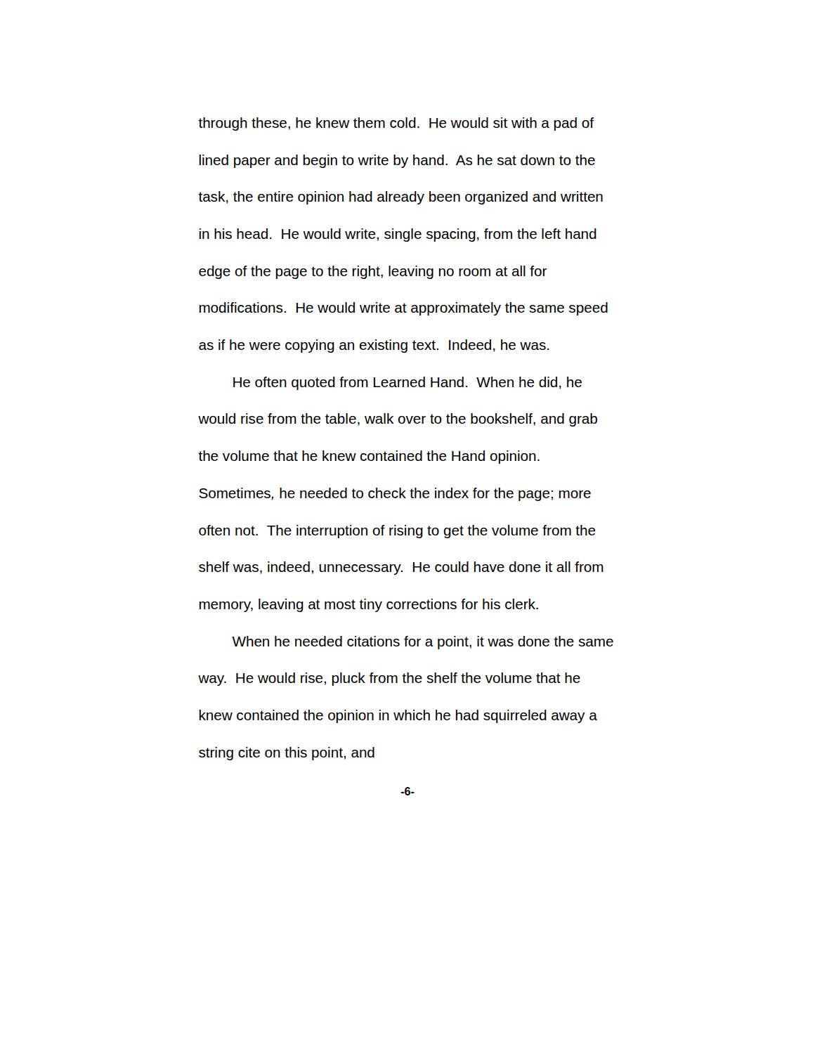through these, he knew them cold. He would sit with a pad of lined paper and begin to write by hand. As he sat down to the task, the entire opinion had already been organized and written in his head. He would write, single spacing, from the left hand edge of the page to the right, leaving no room at all for modifications. He would write at approximately the same speed as if he were copying an existing text. Indeed, he was.
He often quoted from Learned Hand. When he did, he would rise from the table, walk over to the bookshelf, and grab the volume that he knew contained the Hand opinion. Sometimes, he needed to check the index for the page; more often not. The interruption of rising to get the volume from the shelf was, indeed, unnecessary. He could have done it all from memory, leaving at most tiny corrections for his clerk.
When he needed citations for a point, it was done the same way. He would rise, pluck from the shelf the volume that he knew contained the opinion in which he had squirreled away a string cite on this point, and
-6-